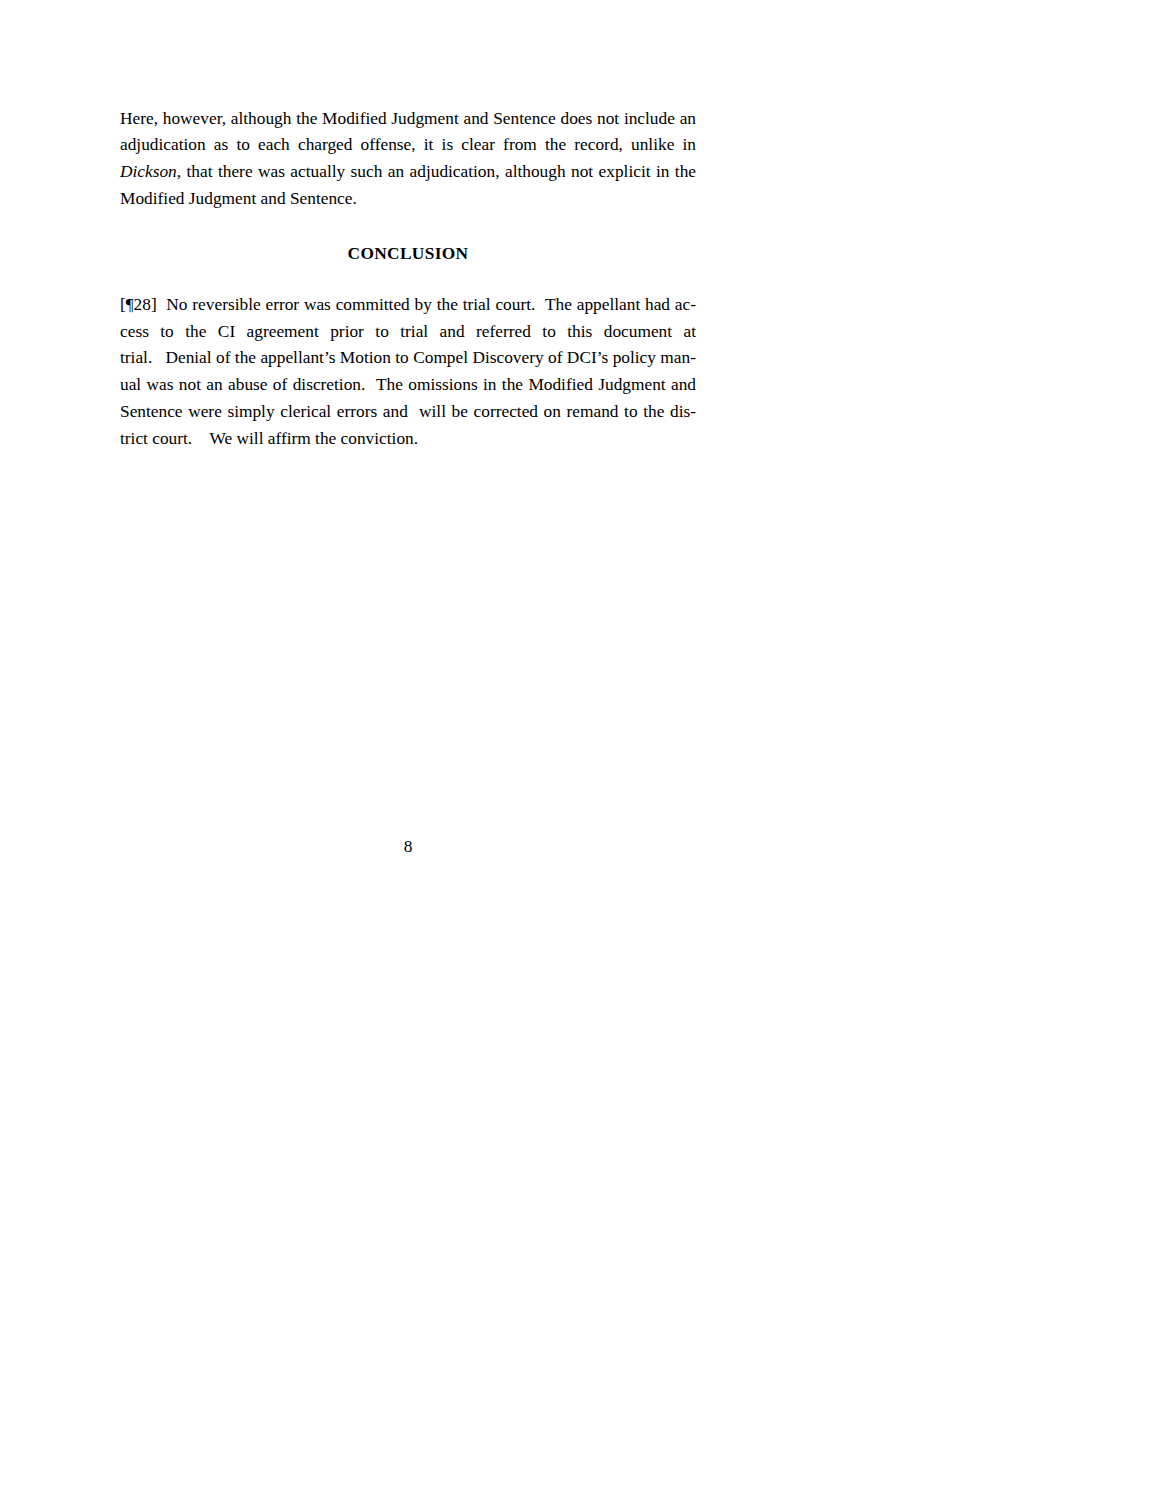Here, however, although the Modified Judgment and Sentence does not include an adjudication as to each charged offense, it is clear from the record, unlike in Dickson, that there was actually such an adjudication, although not explicit in the Modified Judgment and Sentence.
CONCLUSION
[¶28] No reversible error was committed by the trial court. The appellant had access to the CI agreement prior to trial and referred to this document at trial. Denial of the appellant’s Motion to Compel Discovery of DCI’s policy manual was not an abuse of discretion. The omissions in the Modified Judgment and Sentence were simply clerical errors and will be corrected on remand to the district court. We will affirm the conviction.
8